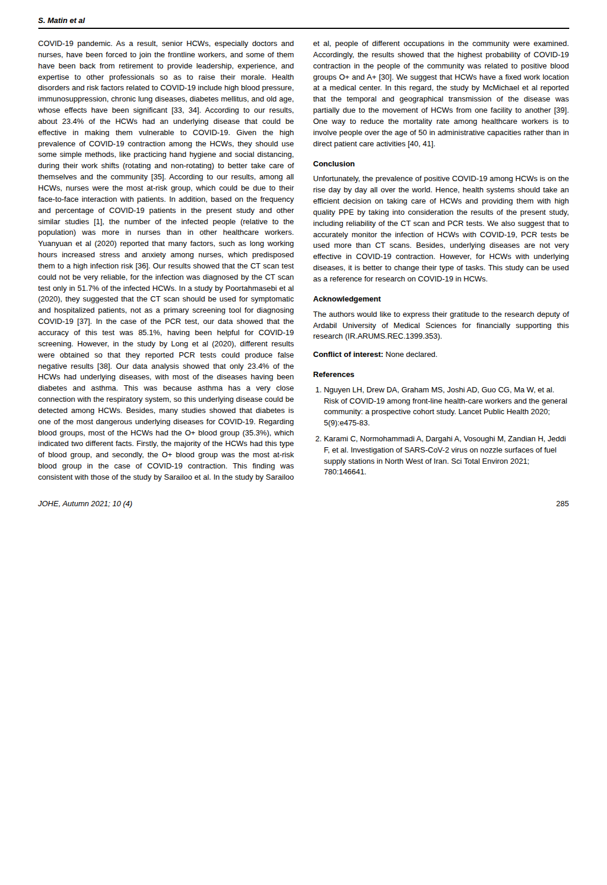S. Matin et al
COVID-19 pandemic. As a result, senior HCWs, especially doctors and nurses, have been forced to join the frontline workers, and some of them have been back from retirement to provide leadership, experience, and expertise to other professionals so as to raise their morale. Health disorders and risk factors related to COVID-19 include high blood pressure, immunosuppression, chronic lung diseases, diabetes mellitus, and old age, whose effects have been significant [33, 34]. According to our results, about 23.4% of the HCWs had an underlying disease that could be effective in making them vulnerable to COVID-19. Given the high prevalence of COVID-19 contraction among the HCWs, they should use some simple methods, like practicing hand hygiene and social distancing, during their work shifts (rotating and non-rotating) to better take care of themselves and the community [35]. According to our results, among all HCWs, nurses were the most at-risk group, which could be due to their face-to-face interaction with patients. In addition, based on the frequency and percentage of COVID-19 patients in the present study and other similar studies [1], the number of the infected people (relative to the population) was more in nurses than in other healthcare workers. Yuanyuan et al (2020) reported that many factors, such as long working hours increased stress and anxiety among nurses, which predisposed them to a high infection risk [36]. Our results showed that the CT scan test could not be very reliable, for the infection was diagnosed by the CT scan test only in 51.7% of the infected HCWs. In a study by Poortahmasebi et al (2020), they suggested that the CT scan should be used for symptomatic and hospitalized patients, not as a primary screening tool for diagnosing COVID-19 [37]. In the case of the PCR test, our data showed that the accuracy of this test was 85.1%, having been helpful for COVID-19 screening. However, in the study by Long et al (2020), different results were obtained so that they reported PCR tests could produce false negative results [38]. Our data analysis showed that only 23.4% of the HCWs had underlying diseases, with most of the diseases having been diabetes and asthma. This was because asthma has a very close connection with the respiratory system, so this underlying disease could be detected among HCWs. Besides, many studies showed that diabetes is one of the most dangerous underlying diseases for COVID-19. Regarding blood groups, most of the HCWs had the O+ blood group (35.3%), which indicated two different facts. Firstly, the majority of the HCWs had this type of blood group, and secondly, the O+ blood group was the most at-risk blood group in the case of COVID-19 contraction. This finding was consistent with those of the study by Sarailoo et al. In the study by Sarailoo et al, people of different occupations in the community were examined. Accordingly, the results showed that the highest probability of COVID-19 contraction in the people of the community was related to positive blood groups O+ and A+ [30]. We suggest that HCWs have a fixed work location at a medical center. In this regard, the study by McMichael et al reported that the temporal and geographical transmission of the disease was partially due to the movement of HCWs from one facility to another [39]. One way to reduce the mortality rate among healthcare workers is to involve people over the age of 50 in administrative capacities rather than in direct patient care activities [40, 41].
Conclusion
Unfortunately, the prevalence of positive COVID-19 among HCWs is on the rise day by day all over the world. Hence, health systems should take an efficient decision on taking care of HCWs and providing them with high quality PPE by taking into consideration the results of the present study, including reliability of the CT scan and PCR tests. We also suggest that to accurately monitor the infection of HCWs with COVID-19, PCR tests be used more than CT scans. Besides, underlying diseases are not very effective in COVID-19 contraction. However, for HCWs with underlying diseases, it is better to change their type of tasks. This study can be used as a reference for research on COVID-19 in HCWs.
Acknowledgement
The authors would like to express their gratitude to the research deputy of Ardabil University of Medical Sciences for financially supporting this research (IR.ARUMS.REC.1399.353).
Conflict of interest: None declared.
References
Nguyen LH, Drew DA, Graham MS, Joshi AD, Guo CG, Ma W, et al. Risk of COVID-19 among front-line health-care workers and the general community: a prospective cohort study. Lancet Public Health 2020; 5(9):e475-83.
Karami C, Normohammadi A, Dargahi A, Vosoughi M, Zandian H, Jeddi F, et al. Investigation of SARS-CoV-2 virus on nozzle surfaces of fuel supply stations in North West of Iran. Sci Total Environ 2021; 780:146641.
JOHE, Autumn 2021; 10 (4) 285